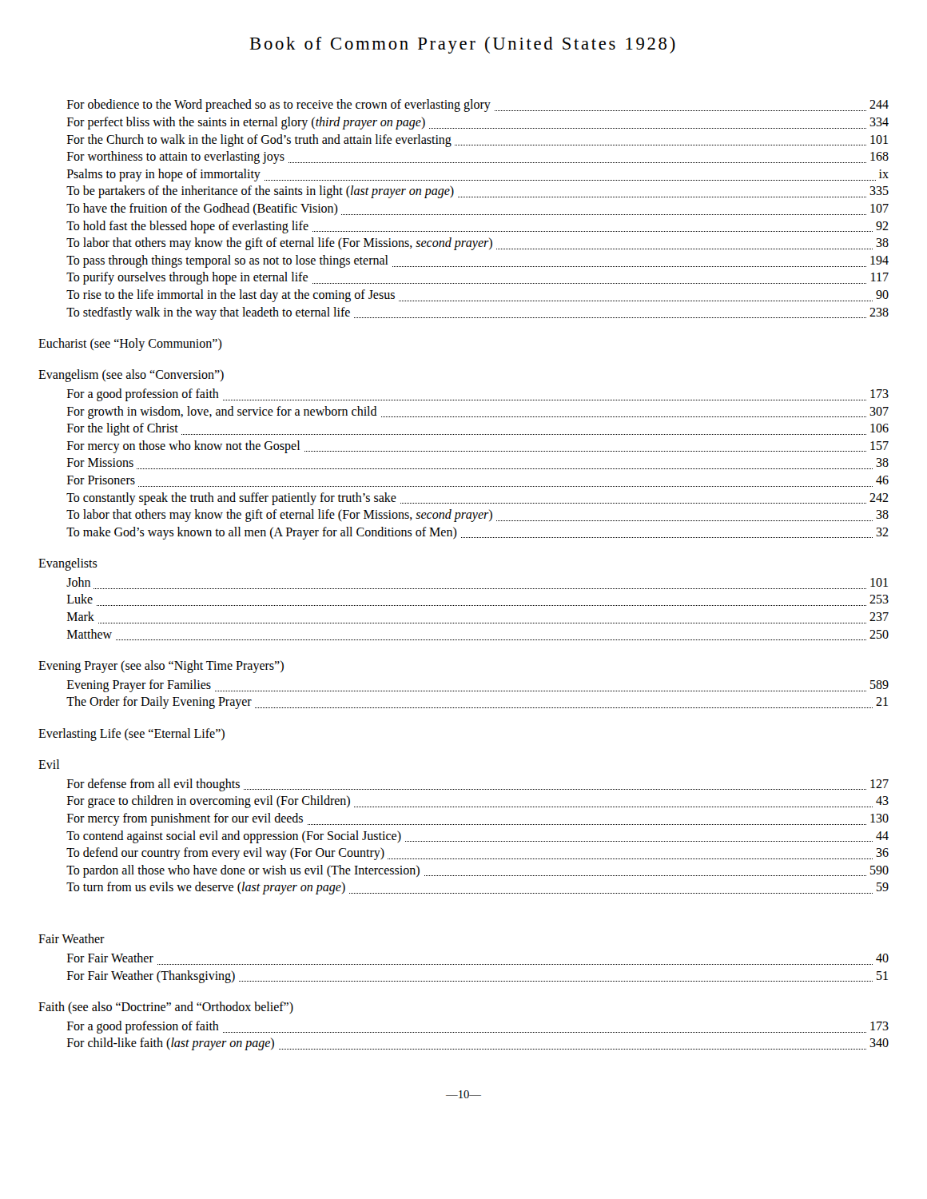Book of Common Prayer (United States 1928)
For obedience to the Word preached so as to receive the crown of everlasting glory 244
For perfect bliss with the saints in eternal glory (third prayer on page) 334
For the Church to walk in the light of God’s truth and attain life everlasting 101
For worthiness to attain to everlasting joys 168
Psalms to pray in hope of immortality ix
To be partakers of the inheritance of the saints in light (last prayer on page) 335
To have the fruition of the Godhead (Beatific Vision) 107
To hold fast the blessed hope of everlasting life 92
To labor that others may know the gift of eternal life (For Missions, second prayer) 38
To pass through things temporal so as not to lose things eternal 194
To purify ourselves through hope in eternal life 117
To rise to the life immortal in the last day at the coming of Jesus 90
To stedfastly walk in the way that leadeth to eternal life 238
Eucharist (see “Holy Communion”)
Evangelism (see also “Conversion”)
For a good profession of faith 173
For growth in wisdom, love, and service for a newborn child 307
For the light of Christ 106
For mercy on those who know not the Gospel 157
For Missions 38
For Prisoners 46
To constantly speak the truth and suffer patiently for truth’s sake 242
To labor that others may know the gift of eternal life (For Missions, second prayer) 38
To make God’s ways known to all men (A Prayer for all Conditions of Men) 32
Evangelists
John 101
Luke 253
Mark 237
Matthew 250
Evening Prayer (see also “Night Time Prayers”)
Evening Prayer for Families 589
The Order for Daily Evening Prayer 21
Everlasting Life (see “Eternal Life”)
Evil
For defense from all evil thoughts 127
For grace to children in overcoming evil (For Children) 43
For mercy from punishment for our evil deeds 130
To contend against social evil and oppression (For Social Justice) 44
To defend our country from every evil way (For Our Country) 36
To pardon all those who have done or wish us evil (The Intercession) 590
To turn from us evils we deserve (last prayer on page) 59
Fair Weather
For Fair Weather 40
For Fair Weather (Thanksgiving) 51
Faith (see also “Doctrine” and “Orthodox belief”)
For a good profession of faith 173
For child-like faith (last prayer on page) 340
—10—